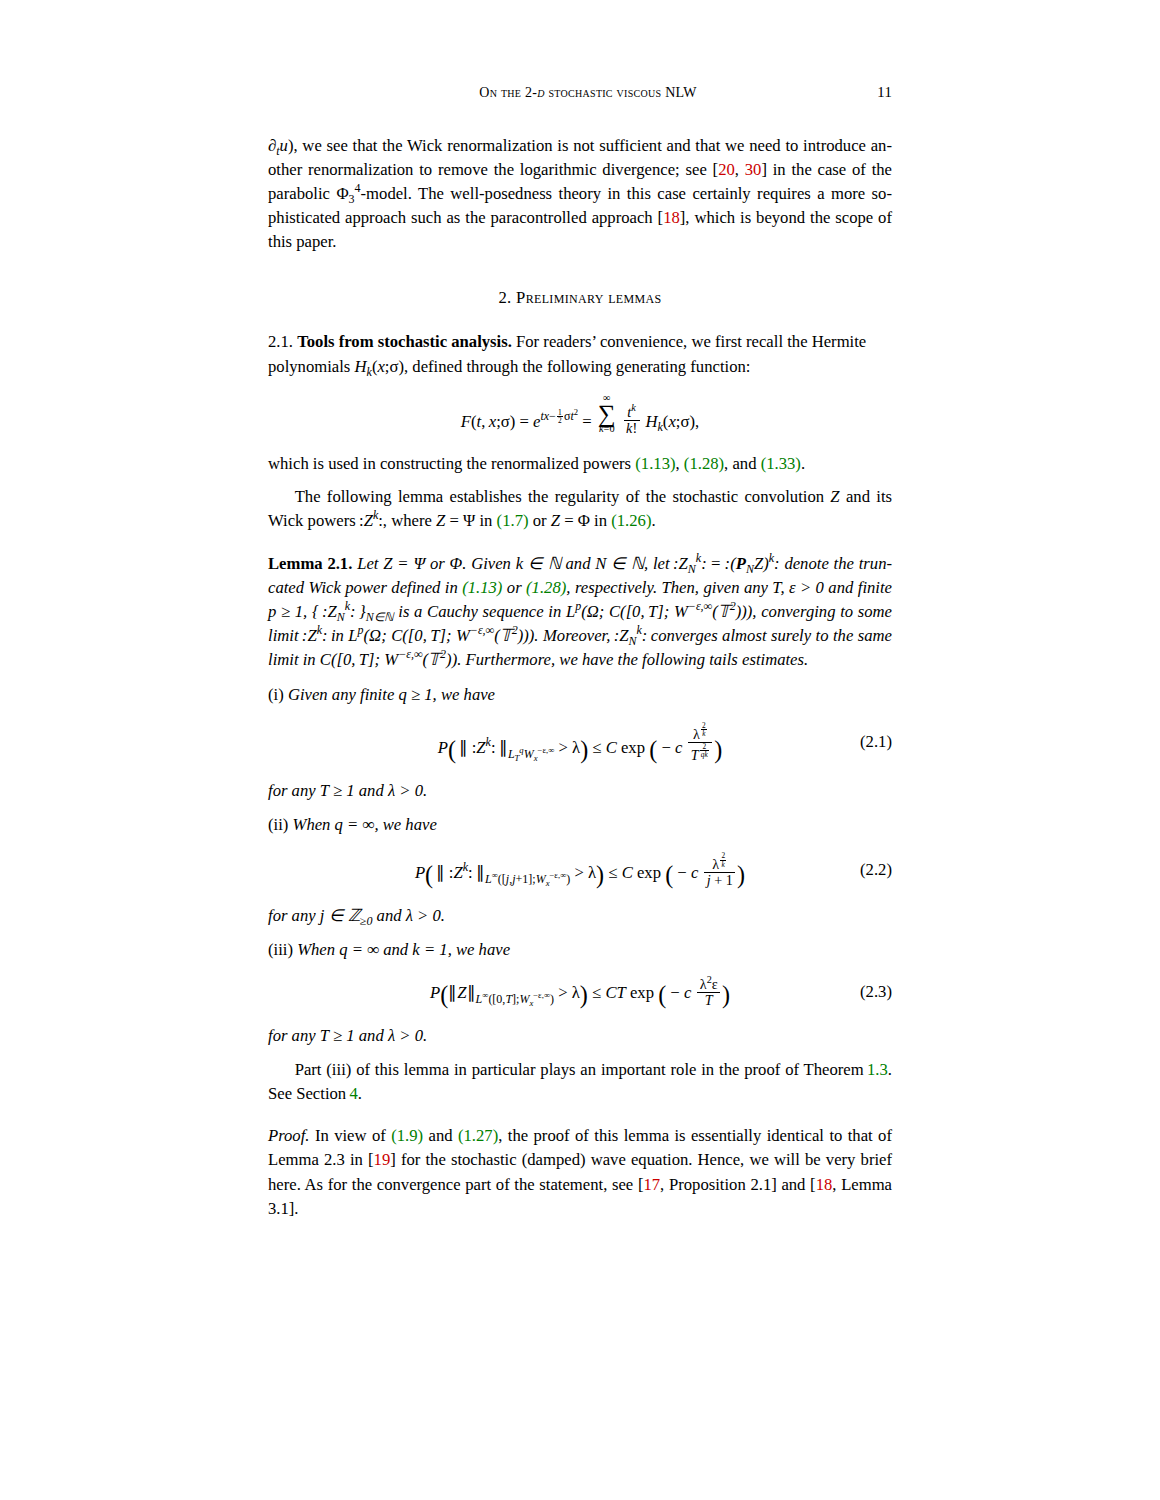On the 2-d stochastic viscous NLW 11
∂tu), we see that the Wick renormalization is not sufficient and that we need to introduce another renormalization to remove the logarithmic divergence; see [20, 30] in the case of the parabolic Φ34-model. The well-posedness theory in this case certainly requires a more sophisticated approach such as the paracontrolled approach [18], which is beyond the scope of this paper.
2. Preliminary lemmas
2.1. Tools from stochastic analysis. For readers’ convenience, we first recall the Hermite polynomials Hk(x;σ), defined through the following generating function:
F(t, x;σ) = etx−12σt2 = ∞∑k=0 tk k! Hk(x;σ),
which is used in constructing the renormalized powers (1.13), (1.28), and (1.33).
The following lemma establishes the regularity of the stochastic convolution Z and its Wick powers :Zk:, where Z = Ψ in (1.7) or Z = Φ in (1.26).
Lemma 2.1. Let Z = Ψ or Φ. Given k ∈ ℕ and N ∈ ℕ, let :ZNk: = :(PNZ)k: denote the truncated Wick power defined in (1.13) or (1.28), respectively. Then, given any T, ε > 0 and finite p ≥ 1, { :ZNk: }N∈ℕ is a Cauchy sequence in Lp(Ω; C([0, T]; W−ε,∞(𝕋2))), converging to some limit :Zk: in Lp(Ω; C([0, T]; W−ε,∞(𝕋2))). Moreover, :ZNk: converges almost surely to the same limit in C([0, T]; W−ε,∞(𝕋2)). Furthermore, we have the following tails estimates.
(i) Given any finite q ≥ 1, we have
P( ∥ :Zk: ∥LTqWx−ε,∞ > λ) ≤ C exp ( − c λ2 k T2 qk) (2.1)
for any T ≥ 1 and λ > 0.
(ii) When q = ∞, we have
P( ∥ :Zk: ∥L∞([j,j+1];Wx−ε,∞) > λ) ≤ C exp ( − c λ2 k j + 1) (2.2)
for any j ∈ ℤ≥0 and λ > 0.
(iii) When q = ∞ and k = 1, we have
P(∥Z∥L∞([0,T];Wx−ε,∞) > λ) ≤ CT exp ( − c λ2ε T) (2.3)
for any T ≥ 1 and λ > 0.
Part (iii) of this lemma in particular plays an important role in the proof of Theorem 1.3. See Section 4.
Proof. In view of (1.9) and (1.27), the proof of this lemma is essentially identical to that of Lemma 2.3 in [19] for the stochastic (damped) wave equation. Hence, we will be very brief here. As for the convergence part of the statement, see [17, Proposition 2.1] and [18, Lemma 3.1].